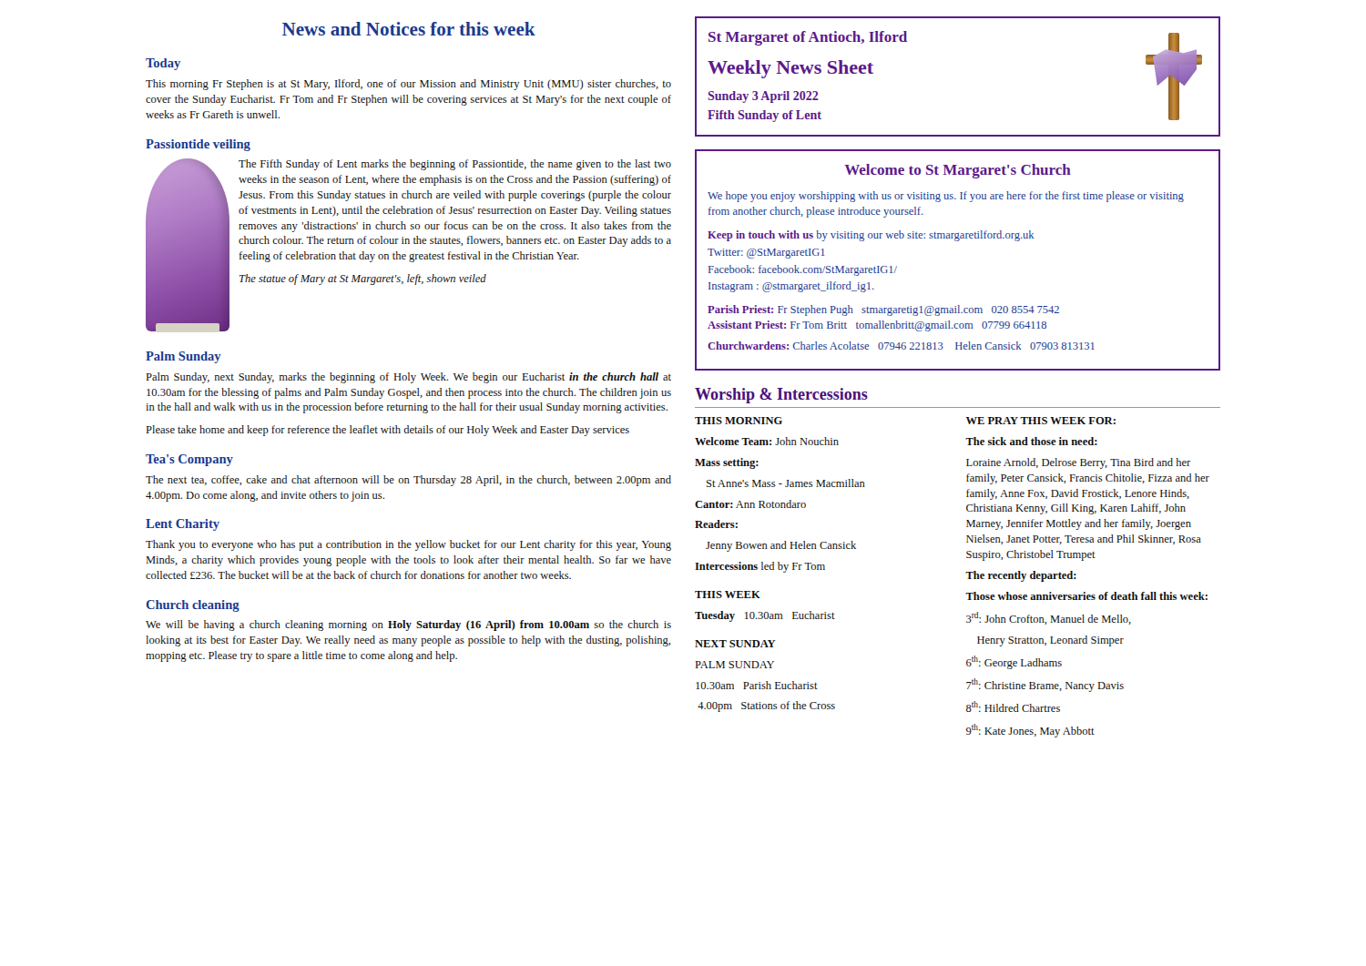News and Notices for this week
Today
This morning Fr Stephen is at St Mary, Ilford, one of our Mission and Ministry Unit (MMU) sister churches, to cover the Sunday Eucharist. Fr Tom and Fr Stephen will be covering services at St Mary's for the next couple of weeks as Fr Gareth is unwell.
Passiontide veiling
The Fifth Sunday of Lent marks the beginning of Passiontide, the name given to the last two weeks in the season of Lent, where the emphasis is on the Cross and the Passion (suffering) of Jesus. From this Sunday statues in church are veiled with purple coverings (purple the colour of vestments in Lent), until the celebration of Jesus' resurrection on Easter Day. Veiling statues removes any 'distractions' in church so our focus can be on the cross. It also takes from the church colour. The return of colour in the stautes, flowers, banners etc. on Easter Day adds to a feeling of celebration that day on the greatest festival in the Christian Year.
The statue of Mary at St Margaret's, left, shown veiled
Palm Sunday
Palm Sunday, next Sunday, marks the beginning of Holy Week. We begin our Eucharist in the church hall at 10.30am for the blessing of palms and Palm Sunday Gospel, and then process into the church. The children join us in the hall and walk with us in the procession before returning to the hall for their usual Sunday morning activities.
Please take home and keep for reference the leaflet with details of our Holy Week and Easter Day services
Tea's Company
The next tea, coffee, cake and chat afternoon will be on Thursday 28 April, in the church, between 2.00pm and 4.00pm. Do come along, and invite others to join us.
Lent Charity
Thank you to everyone who has put a contribution in the yellow bucket for our Lent charity for this year, Young Minds, a charity which provides young people with the tools to look after their mental health. So far we have collected £236. The bucket will be at the back of church for donations for another two weeks.
Church cleaning
We will be having a church cleaning morning on Holy Saturday (16 April) from 10.00am so the church is looking at its best for Easter Day. We really need as many people as possible to help with the dusting, polishing, mopping etc. Please try to spare a little time to come along and help.
St Margaret of Antioch, Ilford
Weekly News Sheet
Sunday 3 April 2022
Fifth Sunday of Lent
Welcome to St Margaret's Church
We hope you enjoy worshipping with us or visiting us. If you are here for the first time please or visiting from another church, please introduce yourself.
Keep in touch with us by visiting our web site: stmargaretilford.org.uk
Twitter: @StMargaretIG1
Facebook: facebook.com/StMargaretIG1/
Instagram : @stmargaret_ilford_ig1.
Parish Priest: Fr Stephen Pugh stmargaretig1@gmail.com 020 8554 7542
Assistant Priest: Fr Tom Britt tomallenbritt@gmail.com 07799 664118
Churchwardens: Charles Acolatse 07946 221813 Helen Cansick 07903 813131
Worship & Intercessions
THIS MORNING
Welcome Team: John Nouchin
Mass setting:
St Anne's Mass - James Macmillan
Cantor: Ann Rotondaro
Readers:
Jenny Bowen and Helen Cansick
Intercessions led by Fr Tom
THIS WEEK
Tuesday 10.30am Eucharist
NEXT SUNDAY
PALM SUNDAY
10.30am Parish Eucharist
4.00pm Stations of the Cross
WE PRAY THIS WEEK FOR:
The sick and those in need:
Loraine Arnold, Delrose Berry, Tina Bird and her family, Peter Cansick, Francis Chitolie, Fizza and her family, Anne Fox, David Frostick, Lenore Hinds, Christiana Kenny, Gill King, Karen Lahiff, John Marney, Jennifer Mottley and her family, Joergen Nielsen, Janet Potter, Teresa and Phil Skinner, Rosa Suspiro, Christobel Trumpet
The recently departed:
Those whose anniversaries of death fall this week:
3rd: John Crofton, Manuel de Mello,
Henry Stratton, Leonard Simper
6th: George Ladhams
7th: Christine Brame, Nancy Davis
8th: Hildred Chartres
9th: Kate Jones, May Abbott